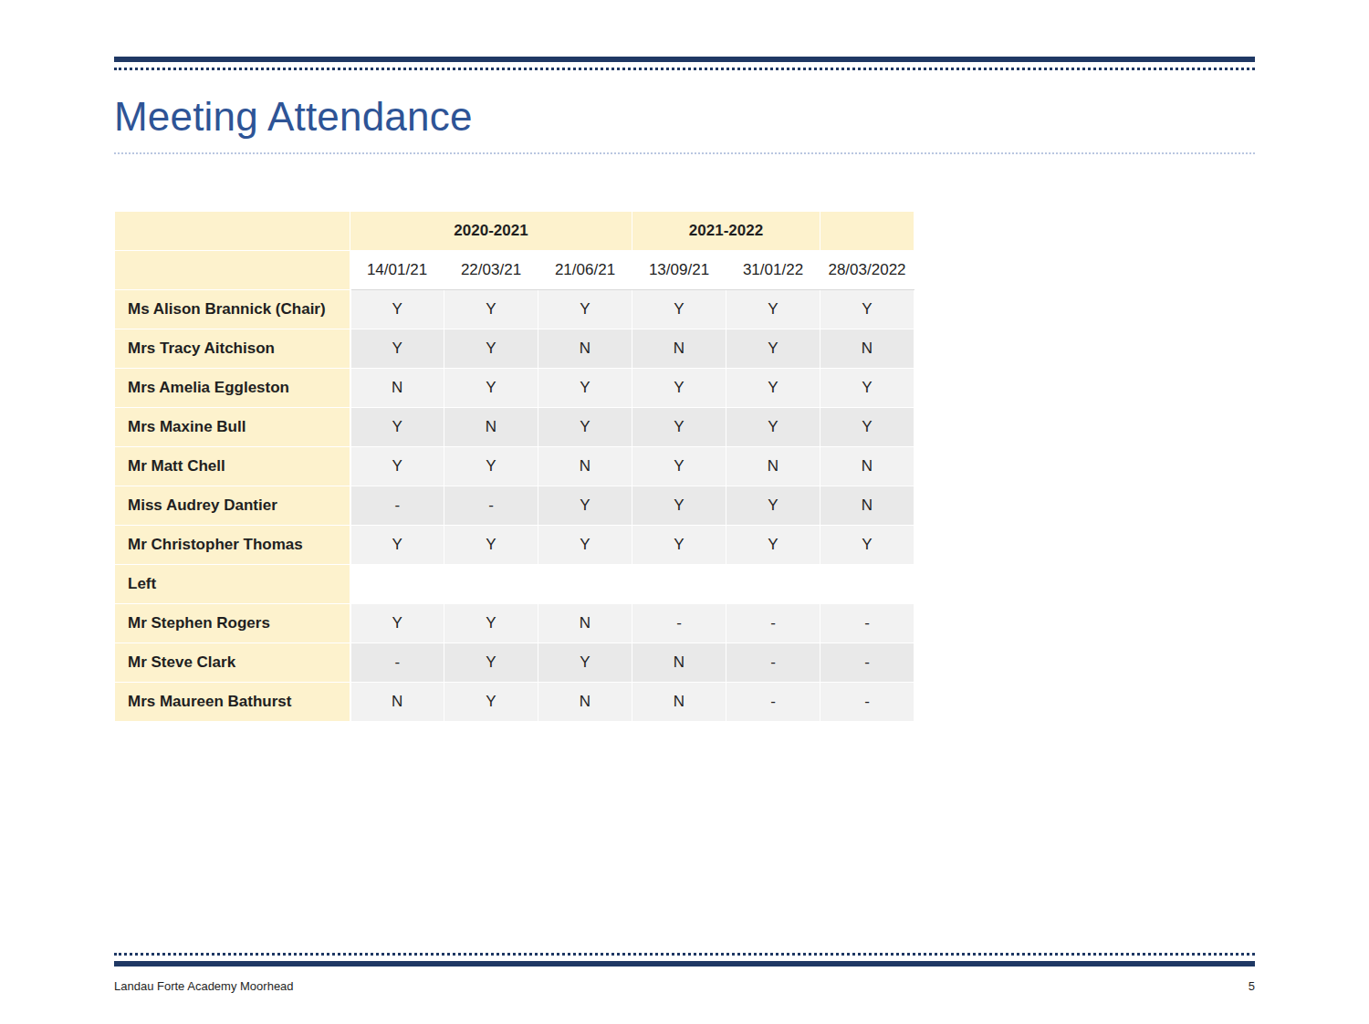Meeting Attendance
| | 2020-2021 | 2021-2022 | |
| --- | --- | --- | --- |
| | 14/01/21 | 22/03/21 | 21/06/21 | 13/09/21 | 31/01/22 | 28/03/2022 |
| Ms Alison Brannick (Chair) | Y | Y | Y | Y | Y | Y |
| Mrs Tracy Aitchison | Y | Y | N | N | Y | N |
| Mrs Amelia Eggleston | N | Y | Y | Y | Y | Y |
| Mrs Maxine Bull | Y | N | Y | Y | Y | Y |
| Mr Matt Chell | Y | Y | N | Y | N | N |
| Miss Audrey Dantier | - | - | Y | Y | Y | N |
| Mr Christopher Thomas | Y | Y | Y | Y | Y | Y |
| Left | | | | | | |
| Mr Stephen Rogers | Y | Y | N | - | - | - |
| Mr Steve Clark | - | Y | Y | N | - | - |
| Mrs Maureen Bathurst | N | Y | N | N | - | - |
Landau Forte Academy Moorhead 5